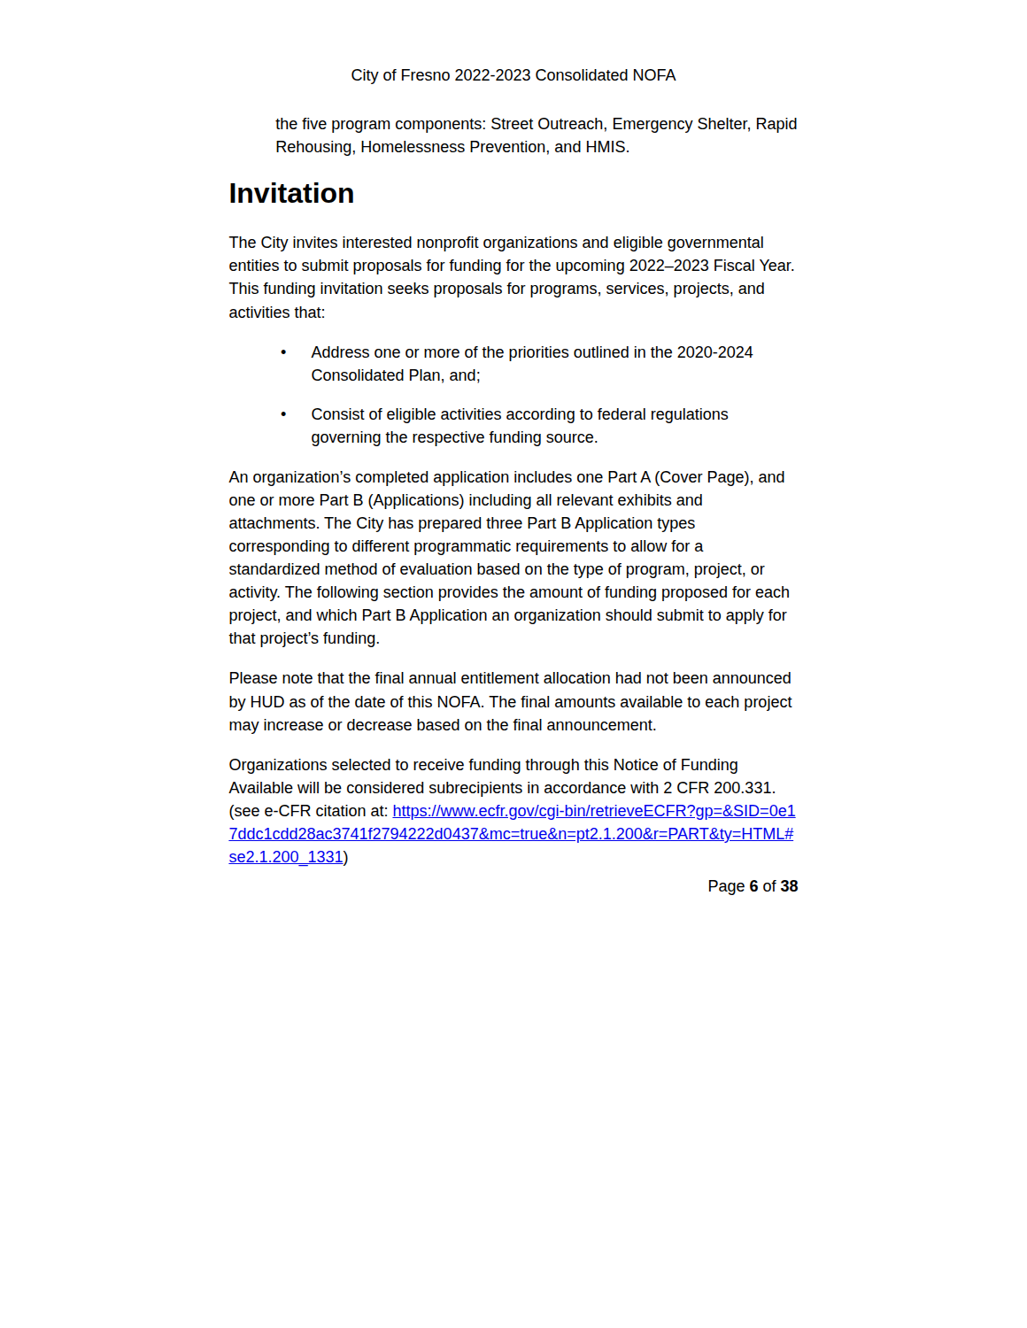City of Fresno 2022-2023 Consolidated NOFA
the five program components: Street Outreach, Emergency Shelter, Rapid Rehousing, Homelessness Prevention, and HMIS.
Invitation
The City invites interested nonprofit organizations and eligible governmental entities to submit proposals for funding for the upcoming 2022–2023 Fiscal Year. This funding invitation seeks proposals for programs, services, projects, and activities that:
Address one or more of the priorities outlined in the 2020-2024 Consolidated Plan, and;
Consist of eligible activities according to federal regulations governing the respective funding source.
An organization’s completed application includes one Part A (Cover Page), and one or more Part B (Applications) including all relevant exhibits and attachments. The City has prepared three Part B Application types corresponding to different programmatic requirements to allow for a standardized method of evaluation based on the type of program, project, or activity. The following section provides the amount of funding proposed for each project, and which Part B Application an organization should submit to apply for that project’s funding.
Please note that the final annual entitlement allocation had not been announced by HUD as of the date of this NOFA. The final amounts available to each project may increase or decrease based on the final announcement.
Organizations selected to receive funding through this Notice of Funding Available will be considered subrecipients in accordance with 2 CFR 200.331. (see e-CFR citation at: https://www.ecfr.gov/cgi-bin/retrieveECFR?gp=&SID=0e17ddc1cdd28ac3741f2794222d0437&mc=true&n=pt2.1.200&r=PART&ty=HTML#se2.1.200_1331)
Page 6 of 38